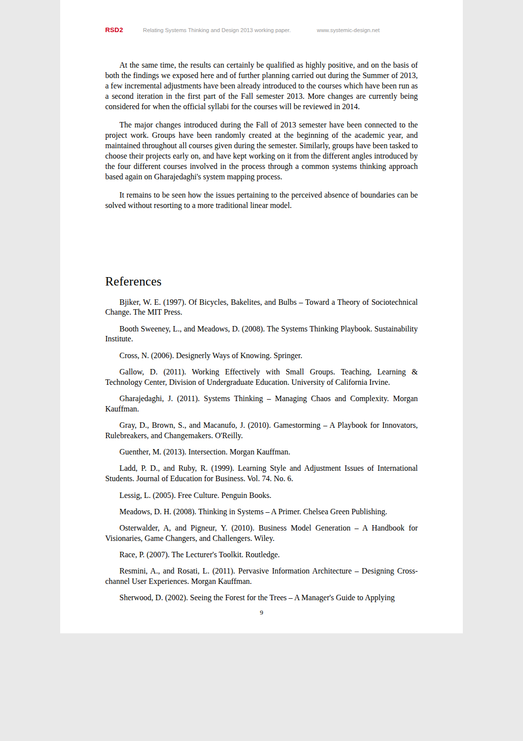RSD2 Relating Systems Thinking and Design 2013 working paper. www.systemic-design.net
At the same time, the results can certainly be qualified as highly positive, and on the basis of both the findings we exposed here and of further planning carried out during the Summer of 2013, a few incremental adjustments have been already introduced to the courses which have been run as a second iteration in the first part of the Fall semester 2013. More changes are currently being considered for when the official syllabi for the courses will be reviewed in 2014.
The major changes introduced during the Fall of 2013 semester have been connected to the project work. Groups have been randomly created at the beginning of the academic year, and maintained throughout all courses given during the semester. Similarly, groups have been tasked to choose their projects early on, and have kept working on it from the different angles introduced by the four different courses involved in the process through a common systems thinking approach based again on Gharajedaghi's system mapping process.
It remains to be seen how the issues pertaining to the perceived absence of boundaries can be solved without resorting to a more traditional linear model.
References
Bjiker, W. E. (1997). Of Bicycles, Bakelites, and Bulbs – Toward a Theory of Sociotechnical Change. The MIT Press.
Booth Sweeney, L., and Meadows, D. (2008). The Systems Thinking Playbook. Sustainability Institute.
Cross, N. (2006). Designerly Ways of Knowing. Springer.
Gallow, D. (2011). Working Effectively with Small Groups. Teaching, Learning & Technology Center, Division of Undergraduate Education. University of California Irvine.
Gharajedaghi, J. (2011). Systems Thinking – Managing Chaos and Complexity. Morgan Kauffman.
Gray, D., Brown, S., and Macanufo, J. (2010). Gamestorming – A Playbook for Innovators, Rulebreakers, and Changemakers. O'Reilly.
Guenther, M. (2013). Intersection. Morgan Kauffman.
Ladd, P. D., and Ruby, R. (1999). Learning Style and Adjustment Issues of International Students. Journal of Education for Business. Vol. 74. No. 6.
Lessig, L. (2005). Free Culture. Penguin Books.
Meadows, D. H. (2008). Thinking in Systems – A Primer. Chelsea Green Publishing.
Osterwalder, A, and Pigneur, Y. (2010). Business Model Generation – A Handbook for Visionaries, Game Changers, and Challengers. Wiley.
Race, P. (2007). The Lecturer's Toolkit. Routledge.
Resmini, A., and Rosati, L. (2011). Pervasive Information Architecture – Designing Cross-channel User Experiences. Morgan Kauffman.
Sherwood, D. (2002). Seeing the Forest for the Trees – A Manager's Guide to Applying
9